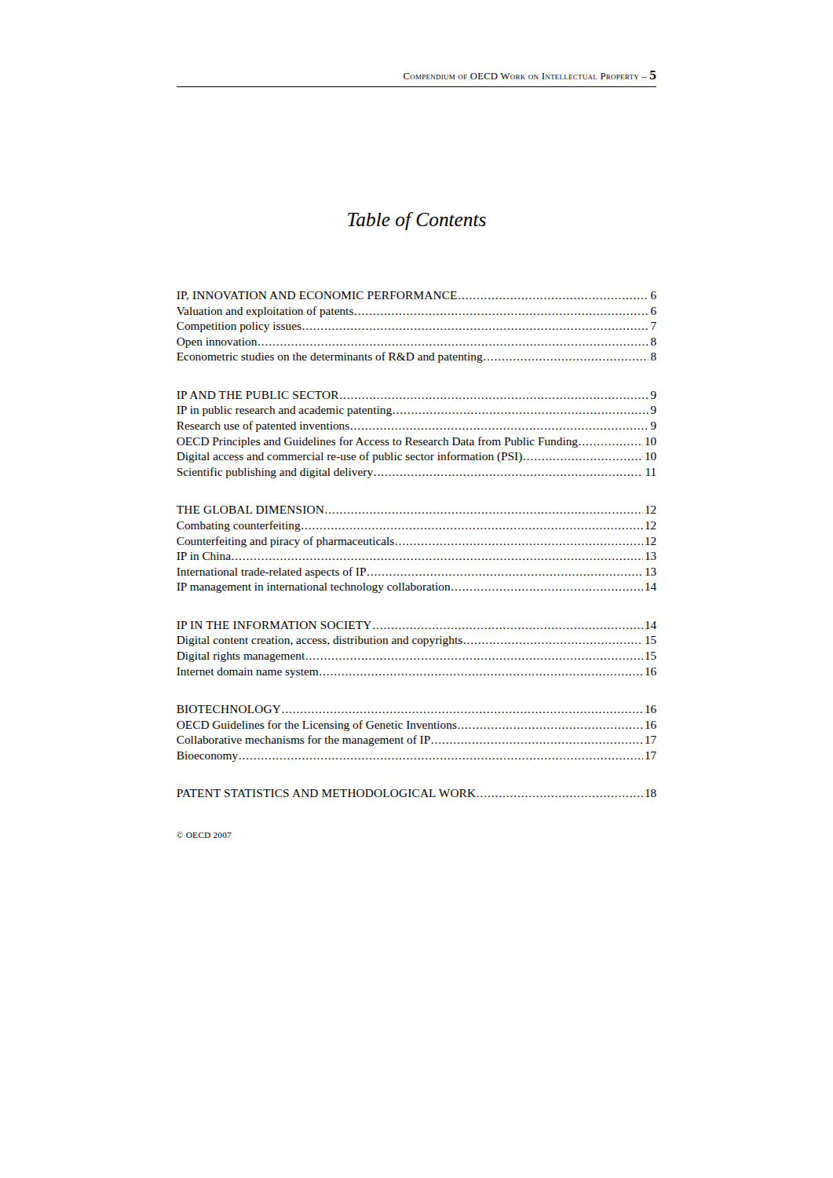Compendium of OECD Work on Intellectual Property – 5
Table of Contents
IP, Innovation and Economic Performance .......................................................................................................................................................... 6
Valuation and exploitation of patents .......................................................................................................................................................... 6
Competition policy issues .......................................................................................................................................................... 7
Open innovation .......................................................................................................................................................... 8
Econometric studies on the determinants of R&D and patenting .......................................................................................................................................................... 8
IP and the Public Sector .......................................................................................................................................................... 9
IP in public research and academic patenting .......................................................................................................................................................... 9
Research use of patented inventions .......................................................................................................................................................... 9
OECD Principles and Guidelines for Access to Research Data from Public Funding .......................................................................................................................................................... 10
Digital access and commercial re-use of public sector information (PSI) .......................................................................................................................................................... 10
Scientific publishing and digital delivery .......................................................................................................................................................... 11
The Global Dimension .......................................................................................................................................................... 12
Combating counterfeiting .......................................................................................................................................................... 12
Counterfeiting and piracy of pharmaceuticals .......................................................................................................................................................... 12
IP in China .......................................................................................................................................................... 13
International trade-related aspects of IP .......................................................................................................................................................... 13
IP management in international technology collaboration .......................................................................................................................................................... 14
IP in the Information Society .......................................................................................................................................................... 14
Digital content creation, access, distribution and copyrights .......................................................................................................................................................... 15
Digital rights management .......................................................................................................................................................... 15
Internet domain name system .......................................................................................................................................................... 16
Biotechnology .......................................................................................................................................................... 16
OECD Guidelines for the Licensing of Genetic Inventions .......................................................................................................................................................... 16
Collaborative mechanisms for the management of IP .......................................................................................................................................................... 17
Bioeconomy .......................................................................................................................................................... 17
Patent Statistics and Methodological Work .......................................................................................................................................................... 18
© OECD 2007